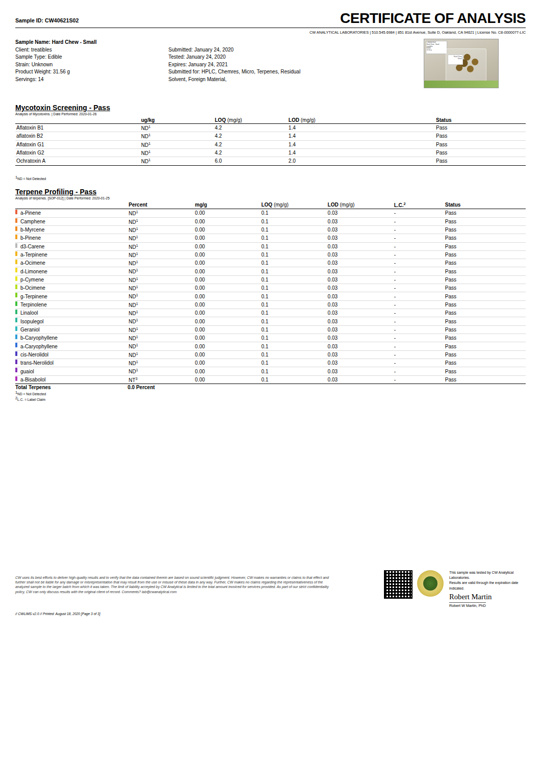Sample ID: CW40621S02
CERTIFICATE OF ANALYSIS
CW ANALYTICAL LABORATORIES | 510.545.6984 | 851 81st Avenue, Suite D, Oakland, CA 94621 | License No. C8-0000077-LIC
Sample Name: Hard Chew - Small
Client: treatibles
Sample Type: Edible
Strain: Unknown
Product Weight: 31.56 g
Servings: 14
Submitted: January 24, 2020
Tested: January 24, 2020
Expires: January 24, 2021
Submitted for: HPLC, Chemres, Micro, Terpenes, Residual
Solvent, Foreign Material,
CW40621S02
Hard Chew - Small
treatibles
Edible
31.56 g
Hard Chew
Small
Mycotoxin Screening - Pass
Analysis of Mycotoxins. | Date Performed: 2020-01-26
| | ug/kg | LOQ (mg/g) | LOD (mg/g) | | Status |
| --- | --- | --- | --- | --- | --- |
| Aflatoxin B1 | ND 1 | 4.2 | 1.4 | | Pass |
| aflatoxin B2 | ND 1 | 4.2 | 1.4 | | Pass |
| Aflatoxin G1 | ND 1 | 4.2 | 1.4 | | Pass |
| Aflatoxin G2 | ND 1 | 4.2 | 1.4 | | Pass |
| Ochratoxin A | ND 1 | 6.0 | 2.0 | | Pass |
1ND = Not Detected
Terpene Profiling - Pass
Analysis of terpenes. [SOP-012] | Date Performed: 2020-01-25
| | Percent | mg/g | LOQ (mg/g) | LOD (mg/g) | L.C. 2 | Status |
| --- | --- | --- | --- | --- | --- | --- |
| a-Pinene | ND 1 | 0.00 | 0.1 | 0.03 | - | Pass |
| Camphene | ND 1 | 0.00 | 0.1 | 0.03 | - | Pass |
| b-Myrcene | ND 1 | 0.00 | 0.1 | 0.03 | - | Pass |
| b-Pinene | ND 1 | 0.00 | 0.1 | 0.03 | - | Pass |
| d3-Carene | ND 1 | 0.00 | 0.1 | 0.03 | - | Pass |
| a-Terpinene | ND 1 | 0.00 | 0.1 | 0.03 | - | Pass |
| a-Ocimene | ND 1 | 0.00 | 0.1 | 0.03 | - | Pass |
| d-Limonene | ND 1 | 0.00 | 0.1 | 0.03 | - | Pass |
| p-Cymene | ND 1 | 0.00 | 0.1 | 0.03 | - | Pass |
| b-Ocimene | ND 1 | 0.00 | 0.1 | 0.03 | - | Pass |
| g-Terpinene | ND 1 | 0.00 | 0.1 | 0.03 | - | Pass |
| Terpinolene | ND 1 | 0.00 | 0.1 | 0.03 | - | Pass |
| Linalool | ND 1 | 0.00 | 0.1 | 0.03 | - | Pass |
| Isopulegol | ND 1 | 0.00 | 0.1 | 0.03 | - | Pass |
| Geraniol | ND 1 | 0.00 | 0.1 | 0.03 | - | Pass |
| b-Caryophyllene | ND 1 | 0.00 | 0.1 | 0.03 | - | Pass |
| a-Caryophyllene | ND 1 | 0.00 | 0.1 | 0.03 | - | Pass |
| cis-Nerolidol | ND 1 | 0.00 | 0.1 | 0.03 | - | Pass |
| trans-Nerolidol | ND 1 | 0.00 | 0.1 | 0.03 | - | Pass |
| guaiol | ND 1 | 0.00 | 0.1 | 0.03 | - | Pass |
| a-Bisabolol | NT 3 | 0.00 | 0.1 | 0.03 | - | Pass |
Total Terpenes 0.0 Percent
1ND = Not Detected
2L.C. = Label Claim
CW uses its best efforts to deliver high-quality results and to verify that the data contained therein are based on sound scientific judgment. However, CW makes no warranties or claims to that effect and further shall not be liable for any damage or misrepresentation that may result from the use or misuse of these data in any way. Further, CW makes no claims regarding the representativeness of the analyzed sample to the larger batch from which it was taken. The limit of liability accepted by CW Analytical is limited to the total amount invoiced for services provided. As part of our strict confidentiality policy, CW can only discuss results with the original client of record. Comments? lab@cwanalytical.com
This sample was tested by CW Analytical Laboratories.
Results are valid through the expiration date indicated.
Robert Martin
Robert W Martin, PhD
// CWLIMS v2.0 // Printed: August 18, 2020 [Page 3 of 3]